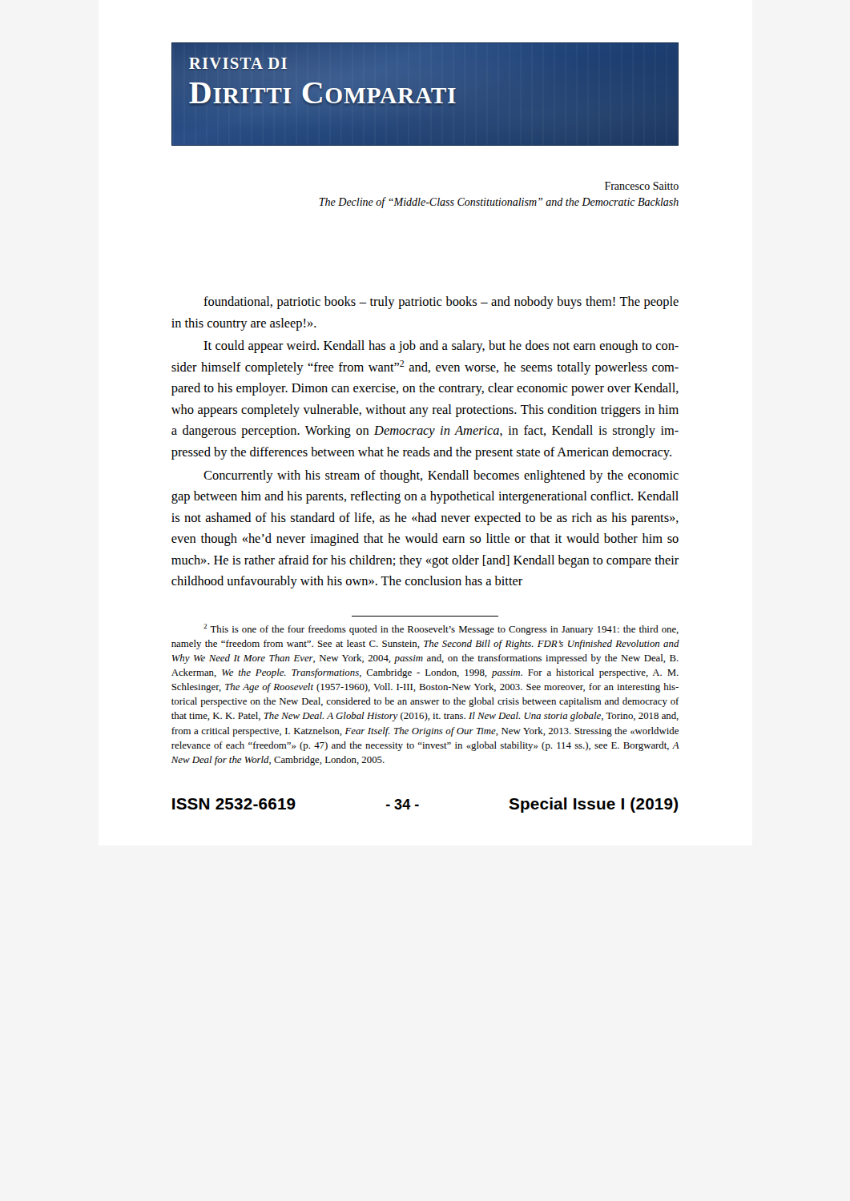RIVISTA DI
DIRITTI COMPARATI
Francesco Saitto
The Decline of “Middle-Class Constitutionalism” and the Democratic Backlash
foundational, patriotic books – truly patriotic books – and nobody buys them! The people in this country are asleep!».
It could appear weird. Kendall has a job and a salary, but he does not earn enough to consider himself completely “free from want”2 and, even worse, he seems totally powerless compared to his employer. Dimon can exercise, on the contrary, clear economic power over Kendall, who appears completely vulnerable, without any real protections. This condition triggers in him a dangerous perception. Working on Democracy in America, in fact, Kendall is strongly impressed by the differences between what he reads and the present state of American democracy.
Concurrently with his stream of thought, Kendall becomes enlightened by the economic gap between him and his parents, reflecting on a hypothetical intergenerational conflict. Kendall is not ashamed of his standard of life, as he «had never expected to be as rich as his parents», even though «he’d never imagined that he would earn so little or that it would bother him so much». He is rather afraid for his children; they «got older [and] Kendall began to compare their childhood unfavourably with his own». The conclusion has a bitter
2 This is one of the four freedoms quoted in the Roosevelt’s Message to Congress in January 1941: the third one, namely the “freedom from want”. See at least C. Sunstein, The Second Bill of Rights. FDR’s Unfinished Revolution and Why We Need It More Than Ever, New York, 2004, passim and, on the transformations impressed by the New Deal, B. Ackerman, We the People. Transformations, Cambridge - London, 1998, passim. For a historical perspective, A. M. Schlesinger, The Age of Roosevelt (1957-1960), Voll. I-III, Boston-New York, 2003. See moreover, for an interesting historical perspective on the New Deal, considered to be an answer to the global crisis between capitalism and democracy of that time, K. K. Patel, The New Deal. A Global History (2016), it. trans. Il New Deal. Una storia globale, Torino, 2018 and, from a critical perspective, I. Katznelson, Fear Itself. The Origins of Our Time, New York, 2013. Stressing the «worldwide relevance of each “freedom”» (p. 47) and the necessity to “invest” in «global stability» (p. 114 ss.), see E. Borgwardt, A New Deal for the World, Cambridge, London, 2005.
ISSN 2532-6619
- 34 -
Special Issue I (2019)